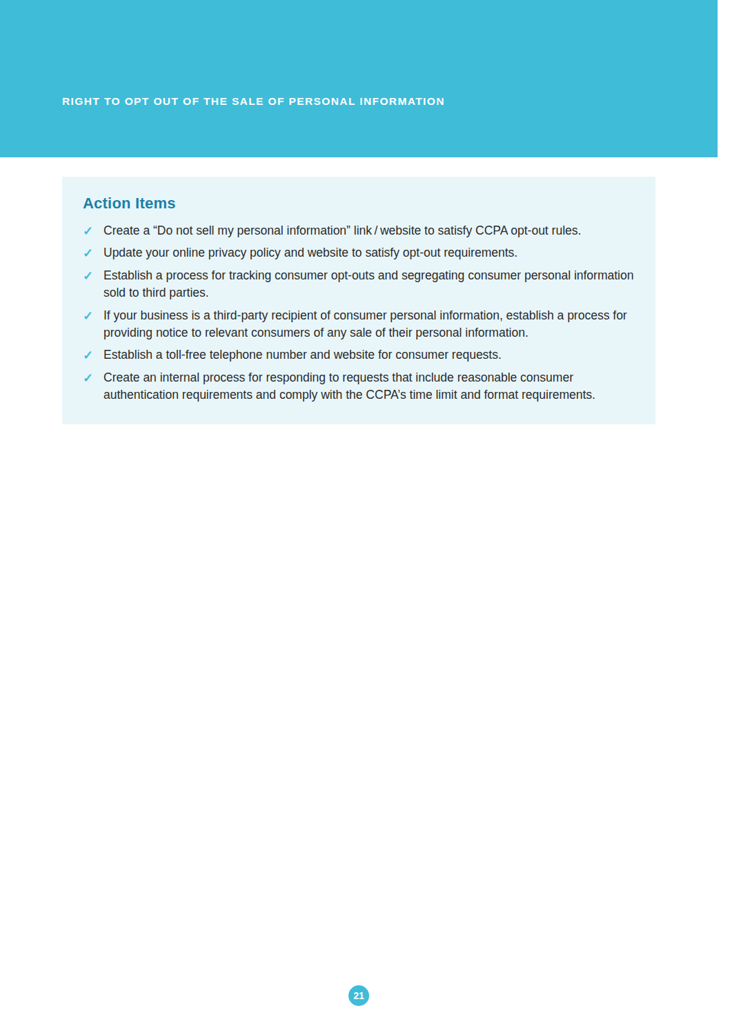Right to Opt Out of the Sale of Personal Information
Action Items
Create a “Do not sell my personal information” link / website to satisfy CCPA opt-out rules.
Update your online privacy policy and website to satisfy opt-out requirements.
Establish a process for tracking consumer opt-outs and segregating consumer personal information sold to third parties.
If your business is a third-party recipient of consumer personal information, establish a process for providing notice to relevant consumers of any sale of their personal information.
Establish a toll-free telephone number and website for consumer requests.
Create an internal process for responding to requests that include reasonable consumer authentication requirements and comply with the CCPA’s time limit and format requirements.
21